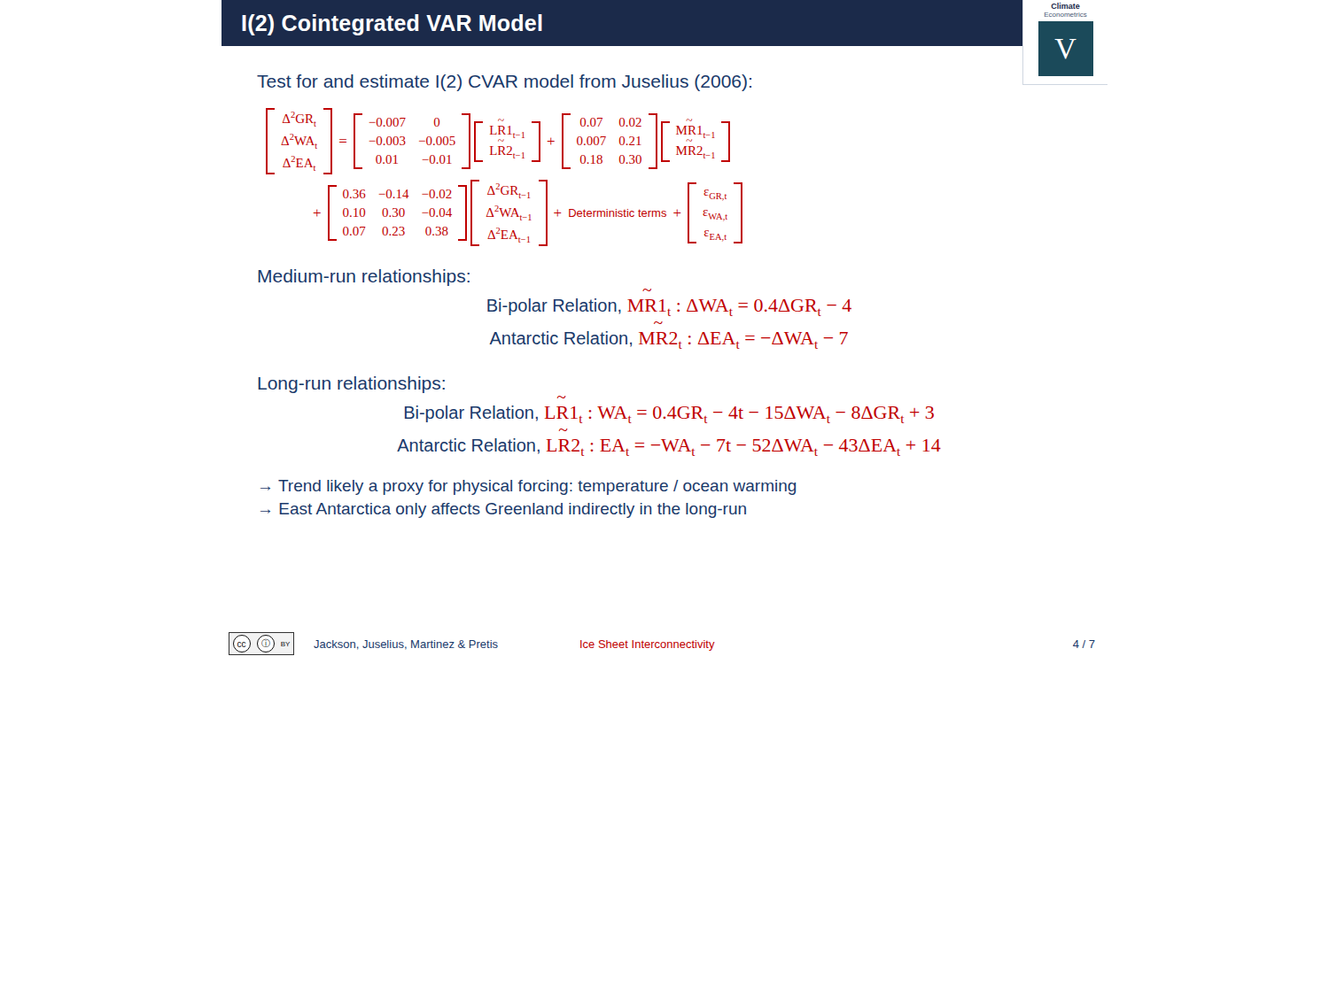I(2) Cointegrated VAR Model
Climate
Econometrics
V
Test for and estimate I(2) CVAR model from Juselius (2006):
| Δ 2 GR t |
| Δ 2 WA t |
| Δ 2 EA t |
=
| −0.007 | 0 |
| −0.003 | −0.005 |
| 0.01 | −0.01 |
| ~ LR1 t−1 |
| ~ LR2 t−1 |
+
| 0.07 | 0.02 |
| 0.007 | 0.21 |
| 0.18 | 0.30 |
| ~ MR1 t−1 |
| ~ MR2 t−1 |
+
| 0.36 | −0.14 | −0.02 |
| 0.10 | 0.30 | −0.04 |
| 0.07 | 0.23 | 0.38 |
| Δ 2 GR t−1 |
| Δ 2 WA t−1 |
| Δ 2 EA t−1 |
+ Deterministic terms +
| ε GR,t |
| ε WA,t |
| ε EA,t |
Medium-run relationships:
Bi-polar Relation, ~MR1t : ΔWAt = 0.4ΔGRt − 4
Antarctic Relation, ~MR2t : ΔEAt = −ΔWAt − 7
Long-run relationships:
Bi-polar Relation, ~LR1t : WAt = 0.4GRt − 4t − 15ΔWAt − 8ΔGRt + 3
Antarctic Relation, ~LR2t : EAt = −WAt − 7t − 52ΔWAt − 43ΔEAt + 14
→ Trend likely a proxy for physical forcing: temperature / ocean warming
→ East Antarctica only affects Greenland indirectly in the long-run
cc ⓘ BY
Jackson, Juselius, Martinez & Pretis
Ice Sheet Interconnectivity
4 / 7